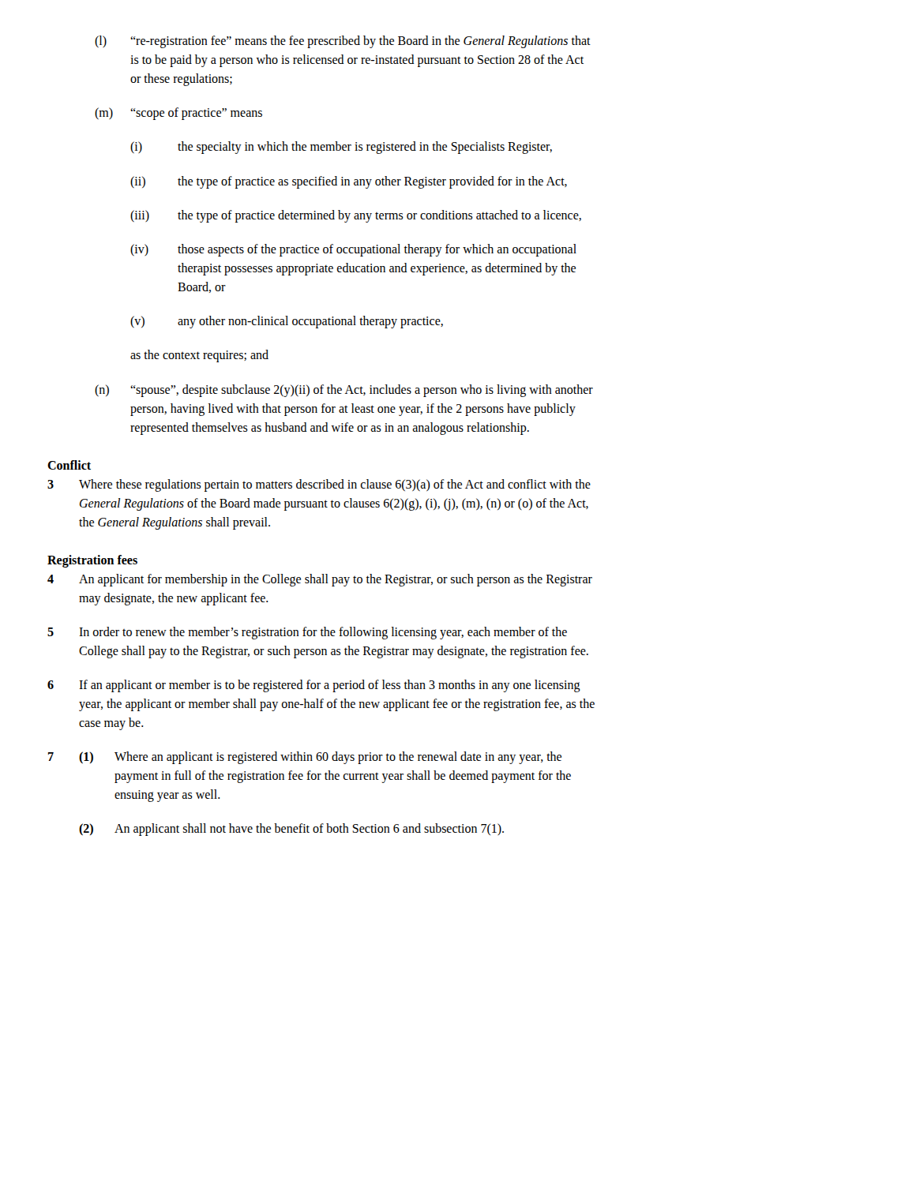(l)
“re-registration fee” means the fee prescribed by the Board in the General Regulations that is to be paid by a person who is relicensed or re-instated pursuant to Section 28 of the Act or these regulations;
(m)
“scope of practice” means
(i)
the specialty in which the member is registered in the Specialists Register,
(ii)
the type of practice as specified in any other Register provided for in the Act,
(iii)
the type of practice determined by any terms or conditions attached to a licence,
(iv)
those aspects of the practice of occupational therapy for which an occupational therapist possesses appropriate education and experience, as determined by the Board, or
(v)
any other non-clinical occupational therapy practice,
as the context requires; and
(n)
“spouse”, despite subclause 2(y)(ii) of the Act, includes a person who is living with another person, having lived with that person for at least one year, if the 2 persons have publicly represented themselves as husband and wife or as in an analogous relationship.
Conflict
3
Where these regulations pertain to matters described in clause 6(3)(a) of the Act and conflict with the General Regulations of the Board made pursuant to clauses 6(2)(g), (i), (j), (m), (n) or (o) of the Act, the General Regulations shall prevail.
Registration fees
4
An applicant for membership in the College shall pay to the Registrar, or such person as the Registrar may designate, the new applicant fee.
5
In order to renew the member’s registration for the following licensing year, each member of the College shall pay to the Registrar, or such person as the Registrar may designate, the registration fee.
6
If an applicant or member is to be registered for a period of less than 3 months in any one licensing year, the applicant or member shall pay one-half of the new applicant fee or the registration fee, as the case may be.
7
(1)
Where an applicant is registered within 60 days prior to the renewal date in any year, the payment in full of the registration fee for the current year shall be deemed payment for the ensuing year as well.
(2)
An applicant shall not have the benefit of both Section 6 and subsection 7(1).